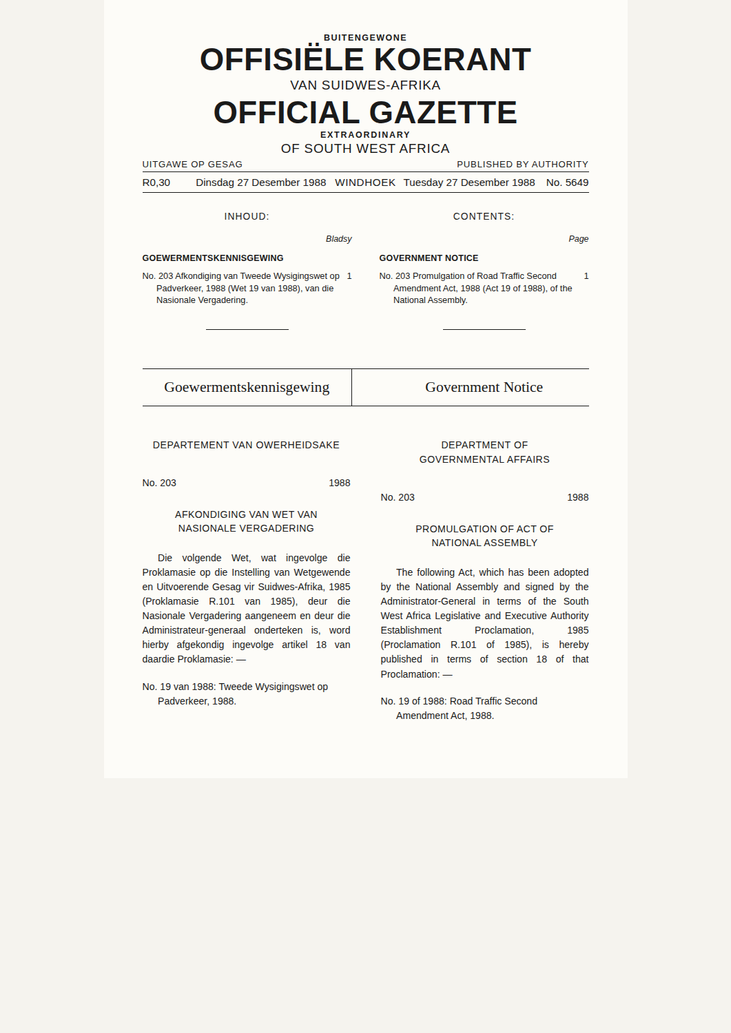BUITENGEWONE
OFFISIËLE KOERANT
VAN SUIDWES-AFRIKA
OFFICIAL GAZETTE
EXTRAORDINARY
OF SOUTH WEST AFRICA
UITGAWE OP GESAG PUBLISHED BY AUTHORITY
R0,30 Dinsdag 27 Desember 1988 WINDHOEK Tuesday 27 Desember 1988 No. 5649
INHOUD:
Bladsy
GOEWERMENTSKENNISGEWING
No. 203 Afkondiging van Tweede Wysigingswet op Padverkeer, 1988 (Wet 19 van 1988), van die Nasionale Vergadering.
1
CONTENTS:
Page
GOVERNMENT NOTICE
No. 203 Promulgation of Road Traffic Second Amendment Act, 1988 (Act 19 of 1988), of the National Assembly.
1
Goewermentskennisgewing
Government Notice
DEPARTEMENT VAN OWERHEIDSAKE
No. 2031988
AFKONDIGING VAN WET VAN
NASIONALE VERGADERING
Die volgende Wet, wat ingevolge die Proklamasie op die Instelling van Wetgewende en Uitvoerende Gesag vir Suidwes-Afrika, 1985 (Proklamasie R.101 van 1985), deur die Nasionale Vergadering aangeneem en deur die Administrateur-generaal onderteken is, word hierby afgekondig ingevolge artikel 18 van daardie Proklamasie: —
No. 19 van 1988: Tweede Wysigingswet op Padverkeer, 1988.
DEPARTMENT OF
GOVERNMENTAL AFFAIRS
No. 2031988
PROMULGATION OF ACT OF
NATIONAL ASSEMBLY
The following Act, which has been adopted by the National Assembly and signed by the Administrator-General in terms of the South West Africa Legislative and Executive Authority Establishment Proclamation, 1985 (Proclamation R.101 of 1985), is hereby published in terms of section 18 of that Proclamation: —
No. 19 of 1988: Road Traffic Second Amendment Act, 1988.